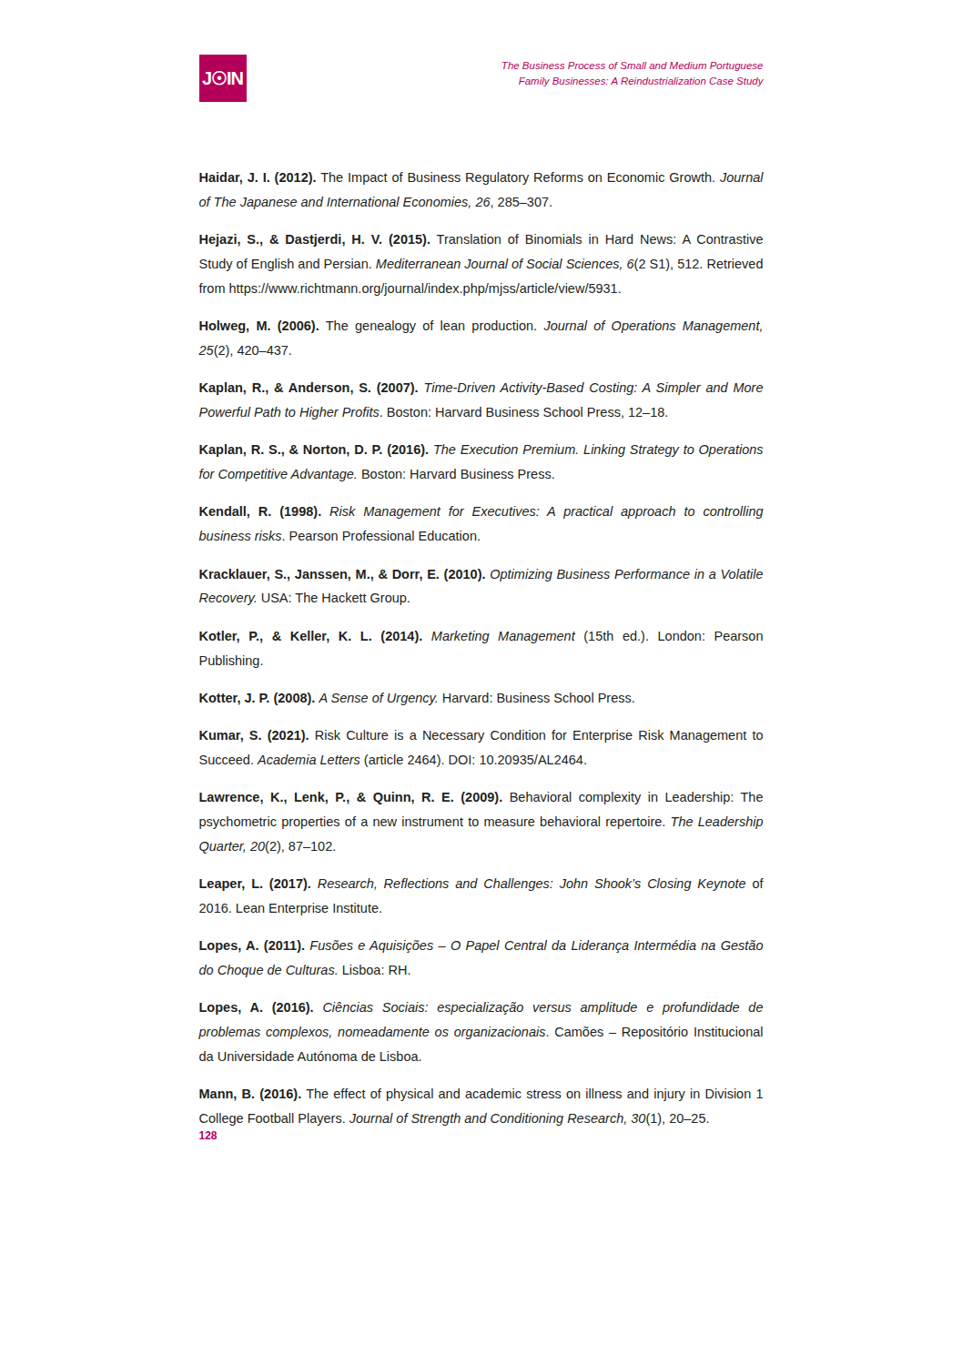J☉IN
The Business Process of Small and Medium Portuguese
Family Businesses: A Reindustrialization Case Study
Haidar, J. I. (2012). The Impact of Business Regulatory Reforms on Economic Growth. Journal of The Japanese and International Economies, 26, 285–307.
Hejazi, S., & Dastjerdi, H. V. (2015). Translation of Binomials in Hard News: A Contrastive Study of English and Persian. Mediterranean Journal of Social Sciences, 6(2 S1), 512. Retrieved from https://www.richtmann.org/journal/index.php/mjss/article/view/5931.
Holweg, M. (2006). The genealogy of lean production. Journal of Operations Management, 25(2), 420–437.
Kaplan, R., & Anderson, S. (2007). Time-Driven Activity-Based Costing: A Simpler and More Powerful Path to Higher Profits. Boston: Harvard Business School Press, 12–18.
Kaplan, R. S., & Norton, D. P. (2016). The Execution Premium. Linking Strategy to Operations for Competitive Advantage. Boston: Harvard Business Press.
Kendall, R. (1998). Risk Management for Executives: A practical approach to controlling business risks. Pearson Professional Education.
Kracklauer, S., Janssen, M., & Dorr, E. (2010). Optimizing Business Performance in a Volatile Recovery. USA: The Hackett Group.
Kotler, P., & Keller, K. L. (2014). Marketing Management (15th ed.). London: Pearson Publishing.
Kotter, J. P. (2008). A Sense of Urgency. Harvard: Business School Press.
Kumar, S. (2021). Risk Culture is a Necessary Condition for Enterprise Risk Management to Succeed. Academia Letters (article 2464). DOI: 10.20935/AL2464.
Lawrence, K., Lenk, P., & Quinn, R. E. (2009). Behavioral complexity in Leadership: The psychometric properties of a new instrument to measure behavioral repertoire. The Leadership Quarter, 20(2), 87–102.
Leaper, L. (2017). Research, Reflections and Challenges: John Shook’s Closing Keynote of 2016. Lean Enterprise Institute.
Lopes, A. (2011). Fusões e Aquisições – O Papel Central da Liderança Intermédia na Gestão do Choque de Culturas. Lisboa: RH.
Lopes, A. (2016). Ciências Sociais: especialização versus amplitude e profundidade de problemas complexos, nomeadamente os organizacionais. Camões – Repositório Institucional da Universidade Autónoma de Lisboa.
Mann, B. (2016). The effect of physical and academic stress on illness and injury in Division 1 College Football Players. Journal of Strength and Conditioning Research, 30(1), 20–25.
128